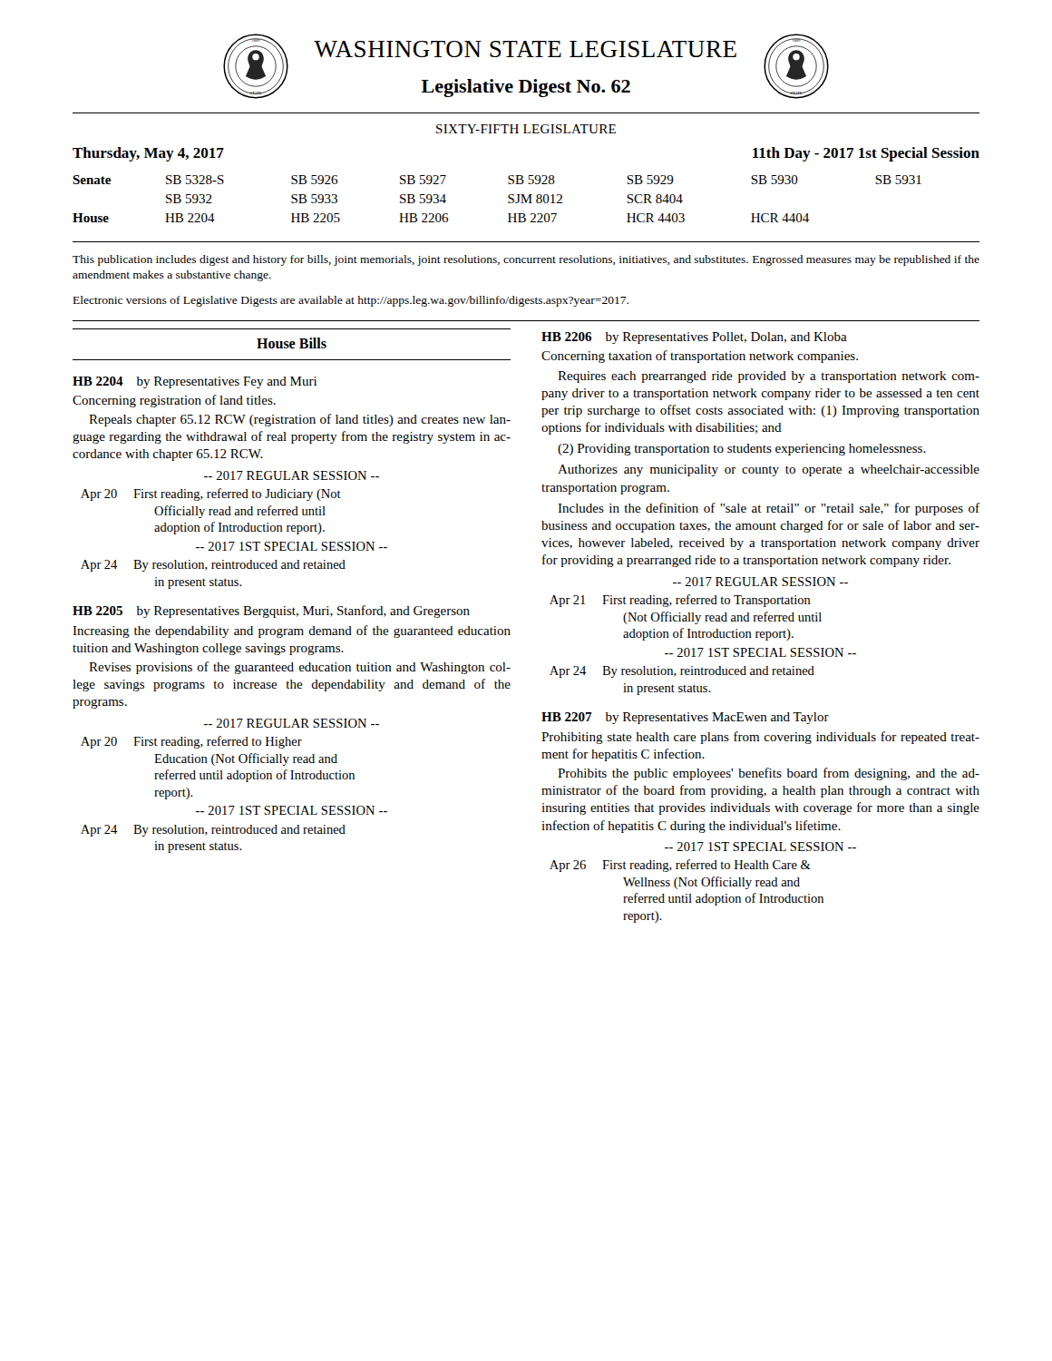1889 STATE
Washington State Legislature
Legislative Digest No. 62
1889 STATE
Sixty-Fifth Legislature
Thursday, May 4, 2017 11th Day - 2017 1st Special Session
| Senate | SB 5328-S | SB 5926 | SB 5927 | SB 5928 | SB 5929 | SB 5930 | SB 5931 |
| | SB 5932 | SB 5933 | SB 5934 | SJM 8012 | SCR 8404 | | |
| House | HB 2204 | HB 2205 | HB 2206 | HB 2207 | HCR 4403 | HCR 4404 | |
This publication includes digest and history for bills, joint memorials, joint resolutions, concurrent resolutions, initiatives, and substitutes. Engrossed measures may be republished if the amendment makes a substantive change.
Electronic versions of Legislative Digests are available at http://apps.leg.wa.gov/billinfo/digests.aspx?year=2017.
House Bills
HB 2204 by Representatives Fey and Muri
Concerning registration of land titles.
Repeals chapter 65.12 RCW (registration of land titles) and creates new language regarding the withdrawal of real property from the registry system in accordance with chapter 65.12 RCW.
-- 2017 Regular Session --
Apr 20 First reading, referred to Judiciary (NotOfficially read and referred until adoption of Introduction report).
-- 2017 1st Special Session --
Apr 24 By resolution, reintroduced and retainedin present status.
HB 2205 by Representatives Bergquist, Muri, Stanford, and Gregerson
Increasing the dependability and program demand of the guaranteed education tuition and Washington college savings programs.
Revises provisions of the guaranteed education tuition and Washington college savings programs to increase the dependability and demand of the programs.
-- 2017 Regular Session --
Apr 20 First reading, referred to HigherEducation (Not Officially read and referred until adoption of Introduction report).
-- 2017 1st Special Session --
Apr 24 By resolution, reintroduced and retainedin present status.
HB 2206 by Representatives Pollet, Dolan, and Kloba
Concerning taxation of transportation network companies.
Requires each prearranged ride provided by a transportation network company driver to a transportation network company rider to be assessed a ten cent per trip surcharge to offset costs associated with: (1) Improving transportation options for individuals with disabilities; and
(2) Providing transportation to students experiencing homelessness.
Authorizes any municipality or county to operate a wheelchair-accessible transportation program.
Includes in the definition of "sale at retail" or "retail sale," for purposes of business and occupation taxes, the amount charged for or sale of labor and services, however labeled, received by a transportation network company driver for providing a prearranged ride to a transportation network company rider.
-- 2017 Regular Session --
Apr 21 First reading, referred to Transportation(Not Officially read and referred until adoption of Introduction report).
-- 2017 1st Special Session --
Apr 24 By resolution, reintroduced and retainedin present status.
HB 2207 by Representatives MacEwen and Taylor
Prohibiting state health care plans from covering individuals for repeated treatment for hepatitis C infection.
Prohibits the public employees' benefits board from designing, and the administrator of the board from providing, a health plan through a contract with insuring entities that provides individuals with coverage for more than a single infection of hepatitis C during the individual's lifetime.
-- 2017 1st Special Session --
Apr 26 First reading, referred to Health Care &Wellness (Not Officially read and referred until adoption of Introduction report).